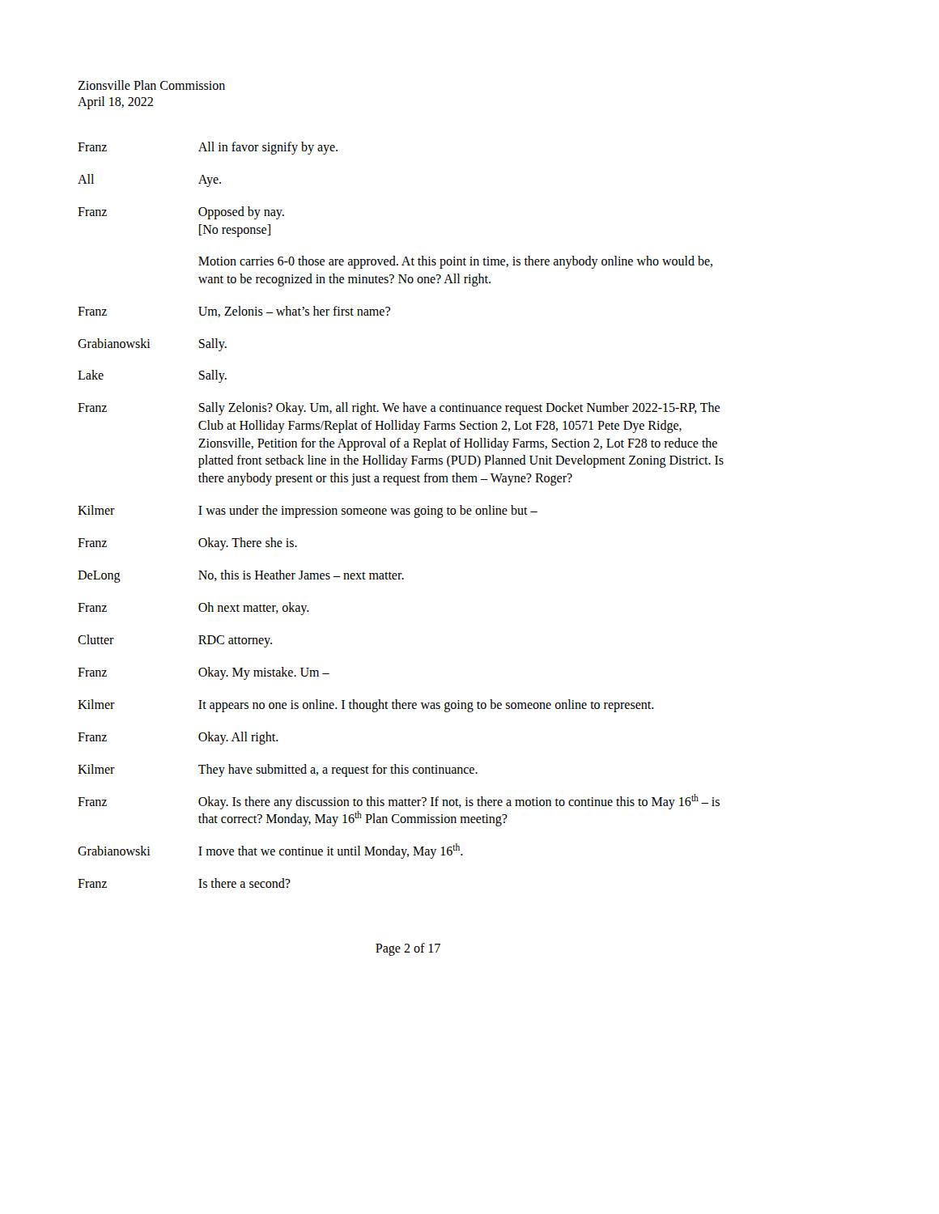Zionsville Plan Commission
April 18, 2022
| Franz | All in favor signify by aye. |
| All | Aye. |
| Franz | Opposed by nay. [No response] Motion carries 6-0 those are approved. At this point in time, is there anybody online who would be, want to be recognized in the minutes? No one? All right. |
| Franz | Um, Zelonis – what’s her first name? |
| Grabianowski | Sally. |
| Lake | Sally. |
| Franz | Sally Zelonis? Okay. Um, all right. We have a continuance request Docket Number 2022-15-RP, The Club at Holliday Farms/Replat of Holliday Farms Section 2, Lot F28, 10571 Pete Dye Ridge, Zionsville, Petition for the Approval of a Replat of Holliday Farms, Section 2, Lot F28 to reduce the platted front setback line in the Holliday Farms (PUD) Planned Unit Development Zoning District. Is there anybody present or this just a request from them – Wayne? Roger? |
| Kilmer | I was under the impression someone was going to be online but – |
| Franz | Okay. There she is. |
| DeLong | No, this is Heather James – next matter. |
| Franz | Oh next matter, okay. |
| Clutter | RDC attorney. |
| Franz | Okay. My mistake. Um – |
| Kilmer | It appears no one is online. I thought there was going to be someone online to represent. |
| Franz | Okay. All right. |
| Kilmer | They have submitted a, a request for this continuance. |
| Franz | Okay. Is there any discussion to this matter? If not, is there a motion to continue this to May 16 th – is that correct? Monday, May 16 th Plan Commission meeting? |
| Grabianowski | I move that we continue it until Monday, May 16 th . |
| Franz | Is there a second? |
Page 2 of 17